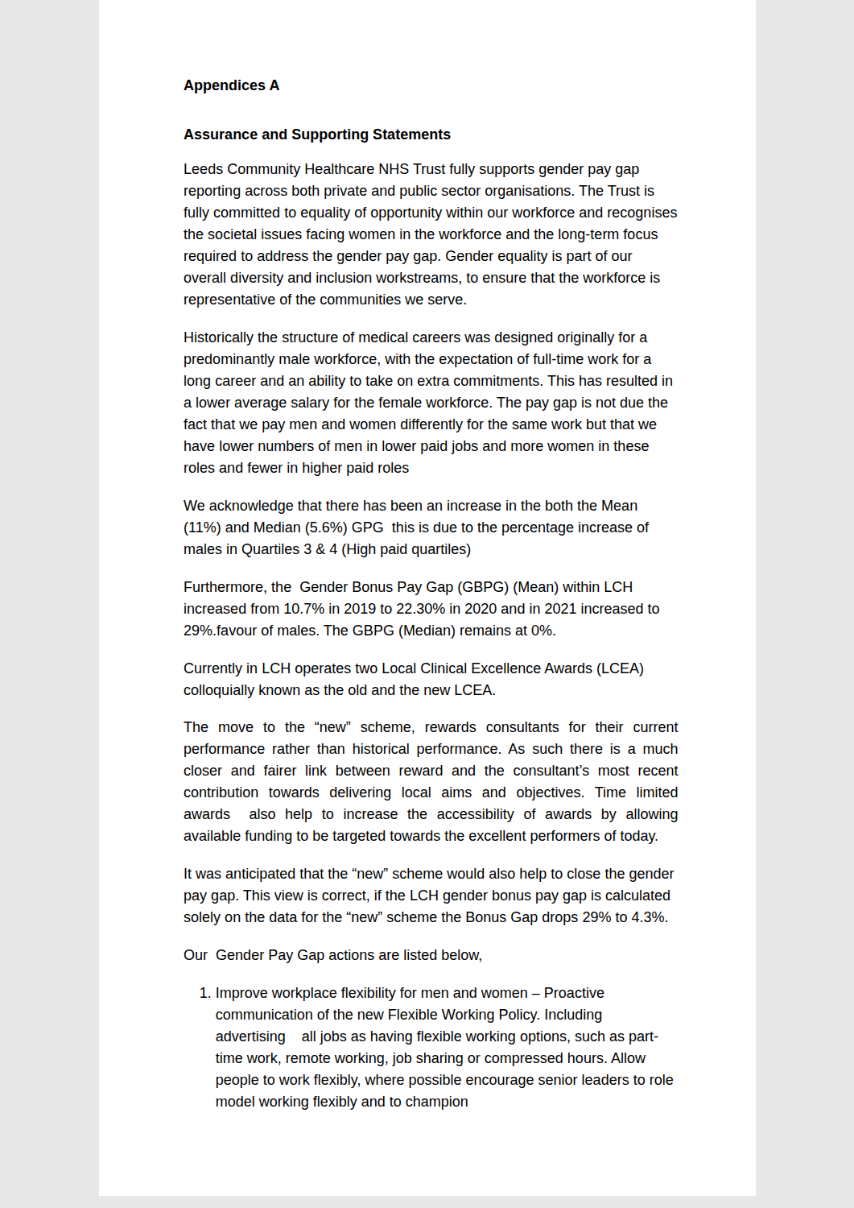Appendices A
Assurance and Supporting Statements
Leeds Community Healthcare NHS Trust fully supports gender pay gap reporting across both private and public sector organisations. The Trust is fully committed to equality of opportunity within our workforce and recognises the societal issues facing women in the workforce and the long-term focus required to address the gender pay gap. Gender equality is part of our overall diversity and inclusion workstreams, to ensure that the workforce is representative of the communities we serve.
Historically the structure of medical careers was designed originally for a predominantly male workforce, with the expectation of full-time work for a long career and an ability to take on extra commitments. This has resulted in a lower average salary for the female workforce. The pay gap is not due the fact that we pay men and women differently for the same work but that we have lower numbers of men in lower paid jobs and more women in these roles and fewer in higher paid roles
We acknowledge that there has been an increase in the both the Mean (11%) and Median (5.6%) GPG this is due to the percentage increase of males in Quartiles 3 & 4 (High paid quartiles)
Furthermore, the Gender Bonus Pay Gap (GBPG) (Mean) within LCH increased from 10.7% in 2019 to 22.30% in 2020 and in 2021 increased to 29%.favour of males. The GBPG (Median) remains at 0%.
Currently in LCH operates two Local Clinical Excellence Awards (LCEA) colloquially known as the old and the new LCEA.
The move to the “new” scheme, rewards consultants for their current performance rather than historical performance. As such there is a much closer and fairer link between reward and the consultant’s most recent contribution towards delivering local aims and objectives. Time limited awards also help to increase the accessibility of awards by allowing available funding to be targeted towards the excellent performers of today.
It was anticipated that the “new” scheme would also help to close the gender pay gap. This view is correct, if the LCH gender bonus pay gap is calculated solely on the data for the “new” scheme the Bonus Gap drops 29% to 4.3%.
Our Gender Pay Gap actions are listed below,
Improve workplace flexibility for men and women – Proactive communication of the new Flexible Working Policy. Including advertising all jobs as having flexible working options, such as part-time work, remote working, job sharing or compressed hours. Allow people to work flexibly, where possible encourage senior leaders to role model working flexibly and to champion